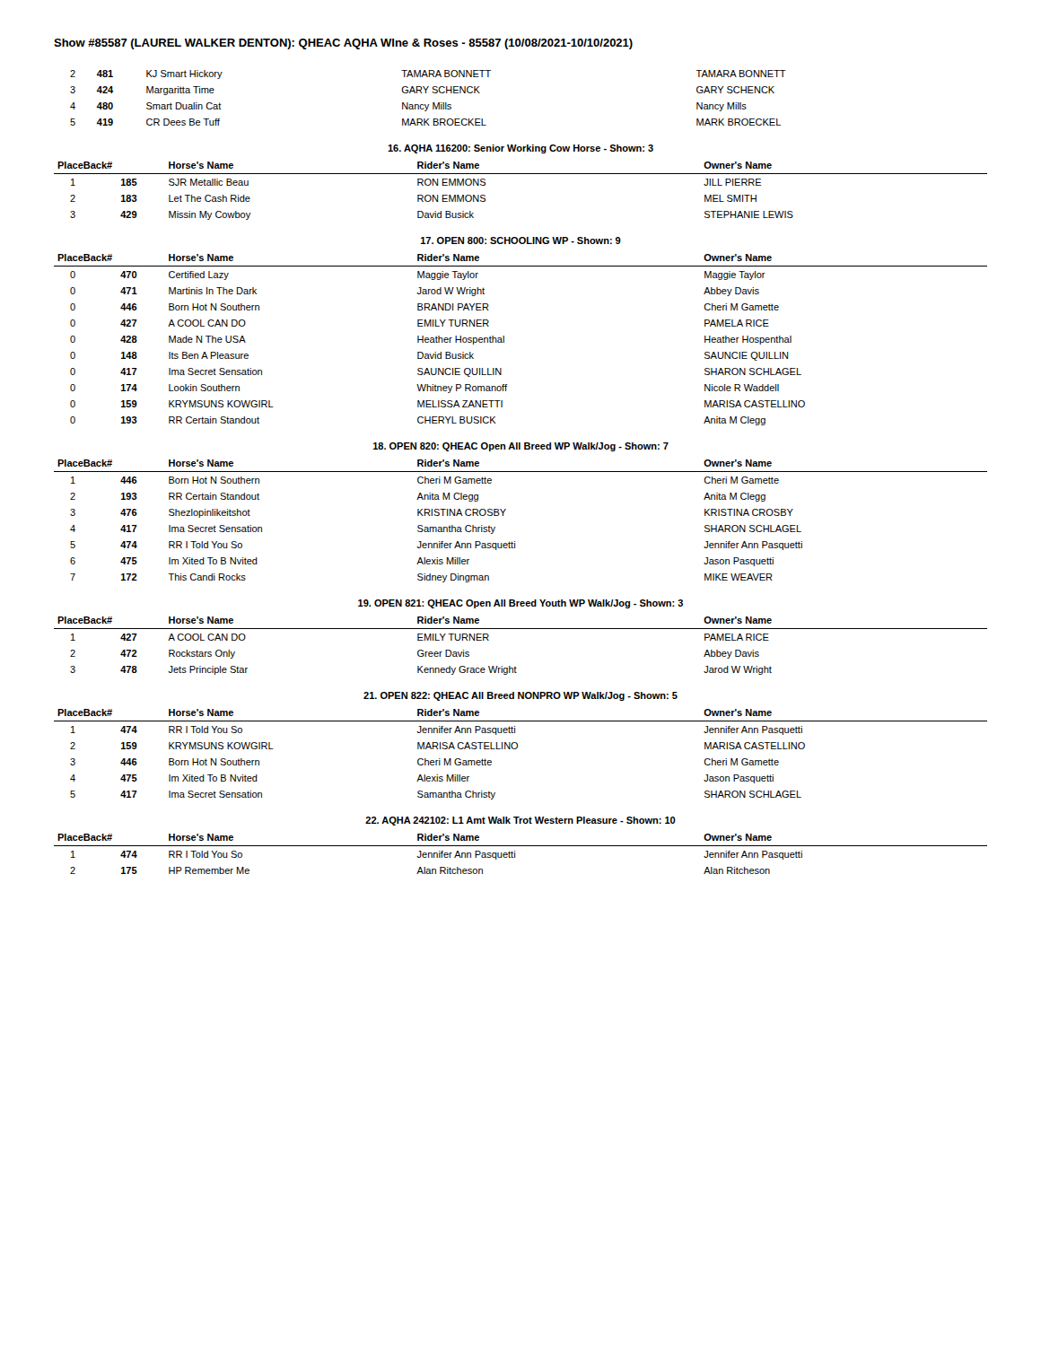Show #85587 (LAUREL WALKER DENTON): QHEAC AQHA WIne & Roses - 85587 (10/08/2021-10/10/2021)
| 2 | 481 | KJ Smart Hickory | TAMARA BONNETT | TAMARA BONNETT |
| 3 | 424 | Margaritta Time | GARY SCHENCK | GARY SCHENCK |
| 4 | 480 | Smart Dualin Cat | Nancy Mills | Nancy Mills |
| 5 | 419 | CR Dees Be Tuff | MARK BROECKEL | MARK BROECKEL |
16. AQHA 116200: Senior Working Cow Horse - Shown: 3
| PlaceBack# | | Horse's Name | Rider's Name | Owner's Name |
| --- | --- | --- | --- | --- |
| 1 | 185 | SJR Metallic Beau | RON EMMONS | JILL PIERRE |
| 2 | 183 | Let The Cash Ride | RON EMMONS | MEL SMITH |
| 3 | 429 | Missin My Cowboy | David Busick | STEPHANIE LEWIS |
17. OPEN 800: SCHOOLING WP - Shown: 9
| PlaceBack# | | Horse's Name | Rider's Name | Owner's Name |
| --- | --- | --- | --- | --- |
| 0 | 470 | Certified Lazy | Maggie Taylor | Maggie Taylor |
| 0 | 471 | Martinis In The Dark | Jarod W Wright | Abbey Davis |
| 0 | 446 | Born Hot N Southern | BRANDI PAYER | Cheri M Gamette |
| 0 | 427 | A COOL CAN DO | EMILY TURNER | PAMELA RICE |
| 0 | 428 | Made N The USA | Heather Hospenthal | Heather Hospenthal |
| 0 | 148 | Its Ben A Pleasure | David Busick | SAUNCIE QUILLIN |
| 0 | 417 | Ima Secret Sensation | SAUNCIE QUILLIN | SHARON SCHLAGEL |
| 0 | 174 | Lookin Southern | Whitney P Romanoff | Nicole R Waddell |
| 0 | 159 | KRYMSUNS KOWGIRL | MELISSA ZANETTI | MARISA CASTELLINO |
| 0 | 193 | RR Certain Standout | CHERYL BUSICK | Anita M Clegg |
18. OPEN 820: QHEAC Open All Breed WP Walk/Jog - Shown: 7
| PlaceBack# | | Horse's Name | Rider's Name | Owner's Name |
| --- | --- | --- | --- | --- |
| 1 | 446 | Born Hot N Southern | Cheri M Gamette | Cheri M Gamette |
| 2 | 193 | RR Certain Standout | Anita M Clegg | Anita M Clegg |
| 3 | 476 | Shezlopinlikeitshot | KRISTINA CROSBY | KRISTINA CROSBY |
| 4 | 417 | Ima Secret Sensation | Samantha Christy | SHARON SCHLAGEL |
| 5 | 474 | RR I Told You So | Jennifer Ann Pasquetti | Jennifer Ann Pasquetti |
| 6 | 475 | Im Xited To B Nvited | Alexis Miller | Jason Pasquetti |
| 7 | 172 | This Candi Rocks | Sidney Dingman | MIKE WEAVER |
19. OPEN 821: QHEAC Open All Breed Youth WP Walk/Jog - Shown: 3
| PlaceBack# | | Horse's Name | Rider's Name | Owner's Name |
| --- | --- | --- | --- | --- |
| 1 | 427 | A COOL CAN DO | EMILY TURNER | PAMELA RICE |
| 2 | 472 | Rockstars Only | Greer Davis | Abbey Davis |
| 3 | 478 | Jets Principle Star | Kennedy Grace Wright | Jarod W Wright |
21. OPEN 822: QHEAC All Breed NONPRO WP Walk/Jog - Shown: 5
| PlaceBack# | | Horse's Name | Rider's Name | Owner's Name |
| --- | --- | --- | --- | --- |
| 1 | 474 | RR I Told You So | Jennifer Ann Pasquetti | Jennifer Ann Pasquetti |
| 2 | 159 | KRYMSUNS KOWGIRL | MARISA CASTELLINO | MARISA CASTELLINO |
| 3 | 446 | Born Hot N Southern | Cheri M Gamette | Cheri M Gamette |
| 4 | 475 | Im Xited To B Nvited | Alexis Miller | Jason Pasquetti |
| 5 | 417 | Ima Secret Sensation | Samantha Christy | SHARON SCHLAGEL |
22. AQHA 242102: L1 Amt Walk Trot Western Pleasure - Shown: 10
| PlaceBack# | | Horse's Name | Rider's Name | Owner's Name |
| --- | --- | --- | --- | --- |
| 1 | 474 | RR I Told You So | Jennifer Ann Pasquetti | Jennifer Ann Pasquetti |
| 2 | 175 | HP Remember Me | Alan Ritcheson | Alan Ritcheson |